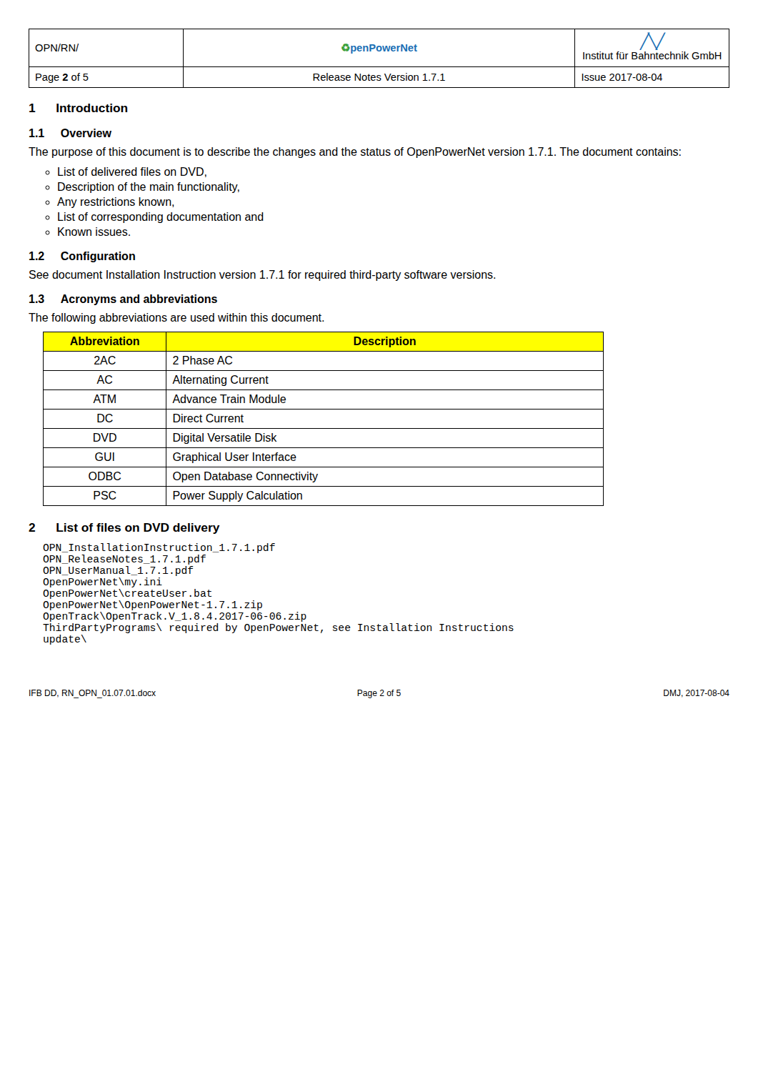| OPN/RN/ | ♻ penPowerNet | ╱╲╱ Institut für Bahntechnik GmbH |
| Page 2 of 5 | Release Notes Version 1.7.1 | Issue 2017-08-04 |
1 Introduction
1.1 Overview
The purpose of this document is to describe the changes and the status of OpenPowerNet version 1.7.1. The document contains:
List of delivered files on DVD,
Description of the main functionality,
Any restrictions known,
List of corresponding documentation and
Known issues.
1.2 Configuration
See document Installation Instruction version 1.7.1 for required third-party software versions.
1.3 Acronyms and abbreviations
The following abbreviations are used within this document.
| Abbreviation | Description |
| --- | --- |
| 2AC | 2 Phase AC |
| AC | Alternating Current |
| ATM | Advance Train Module |
| DC | Direct Current |
| DVD | Digital Versatile Disk |
| GUI | Graphical User Interface |
| ODBC | Open Database Connectivity |
| PSC | Power Supply Calculation |
2 List of files on DVD delivery
OPN_InstallationInstruction_1.7.1.pdf
OPN_ReleaseNotes_1.7.1.pdf
OPN_UserManual_1.7.1.pdf
OpenPowerNet\my.ini
OpenPowerNet\createUser.bat
OpenPowerNet\OpenPowerNet-1.7.1.zip
OpenTrack\OpenTrack.V_1.8.4.2017-06-06.zip
ThirdPartyPrograms\ required by OpenPowerNet, see Installation Instructions
update\
IFB DD, RN_OPN_01.07.01.docx
Page 2 of 5
DMJ, 2017-08-04